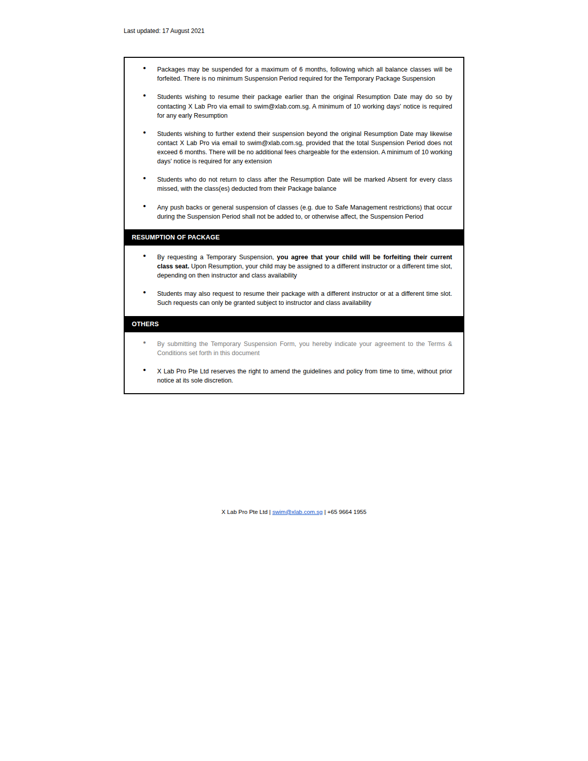Last updated: 17 August 2021
Packages may be suspended for a maximum of 6 months, following which all balance classes will be forfeited. There is no minimum Suspension Period required for the Temporary Package Suspension
Students wishing to resume their package earlier than the original Resumption Date may do so by contacting X Lab Pro via email to swim@xlab.com.sg. A minimum of 10 working days' notice is required for any early Resumption
Students wishing to further extend their suspension beyond the original Resumption Date may likewise contact X Lab Pro via email to swim@xlab.com.sg, provided that the total Suspension Period does not exceed 6 months. There will be no additional fees chargeable for the extension. A minimum of 10 working days' notice is required for any extension
Students who do not return to class after the Resumption Date will be marked Absent for every class missed, with the class(es) deducted from their Package balance
Any push backs or general suspension of classes (e.g. due to Safe Management restrictions) that occur during the Suspension Period shall not be added to, or otherwise affect, the Suspension Period
RESUMPTION OF PACKAGE
By requesting a Temporary Suspension, you agree that your child will be forfeiting their current class seat. Upon Resumption, your child may be assigned to a different instructor or a different time slot, depending on then instructor and class availability
Students may also request to resume their package with a different instructor or at a different time slot. Such requests can only be granted subject to instructor and class availability
OTHERS
By submitting the Temporary Suspension Form, you hereby indicate your agreement to the Terms & Conditions set forth in this document
X Lab Pro Pte Ltd reserves the right to amend the guidelines and policy from time to time, without prior notice at its sole discretion.
X Lab Pro Pte Ltd | swim@xlab.com.sg | +65 9664 1955